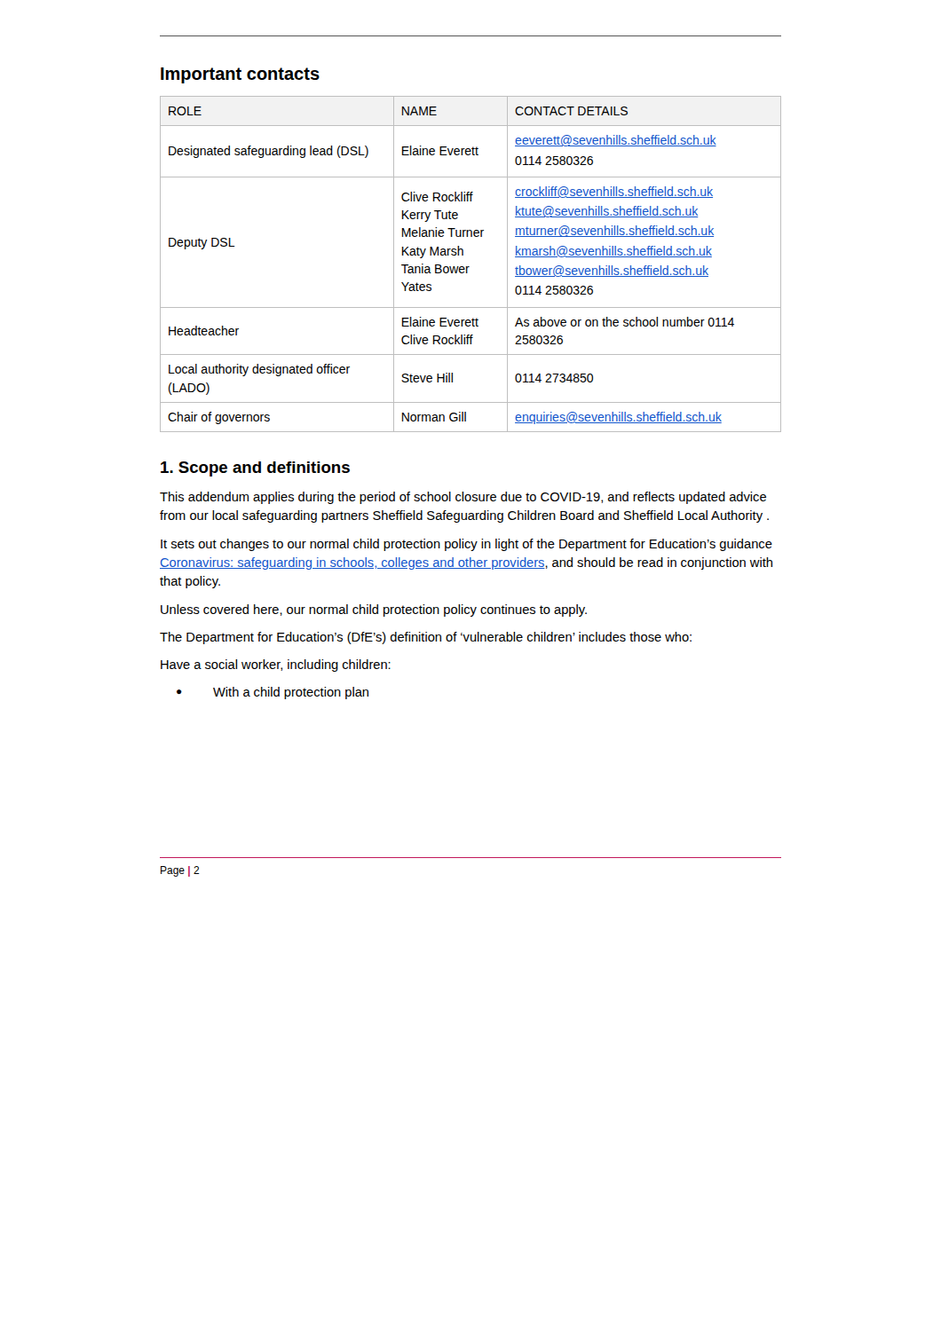Important contacts
| ROLE | NAME | CONTACT DETAILS |
| --- | --- | --- |
| Designated safeguarding lead (DSL) | Elaine Everett | eeverett@sevenhills.sheffield.sch.uk 0114 2580326 |
| Deputy DSL | Clive Rockliff Kerry Tute Melanie Turner Katy Marsh Tania Bower Yates | crockliff@sevenhills.sheffield.sch.uk ktute@sevenhills.sheffield.sch.uk mturner@sevenhills.sheffield.sch.uk kmarsh@sevenhills.sheffield.sch.uk tbower@sevenhills.sheffield.sch.uk 0114 2580326 |
| Headteacher | Elaine Everett Clive Rockliff | As above or on the school number 0114 2580326 |
| Local authority designated officer (LADO) | Steve Hill | 0114 2734850 |
| Chair of governors | Norman Gill | enquiries@sevenhills.sheffield.sch.uk |
1. Scope and definitions
This addendum applies during the period of school closure due to COVID-19, and reflects updated advice from our local safeguarding partners Sheffield Safeguarding Children Board and Sheffield Local Authority .
It sets out changes to our normal child protection policy in light of the Department for Education’s guidance Coronavirus: safeguarding in schools, colleges and other providers, and should be read in conjunction with that policy.
Unless covered here, our normal child protection policy continues to apply.
The Department for Education’s (DfE’s) definition of ‘vulnerable children’ includes those who:
Have a social worker, including children:
With a child protection plan
Page | 2